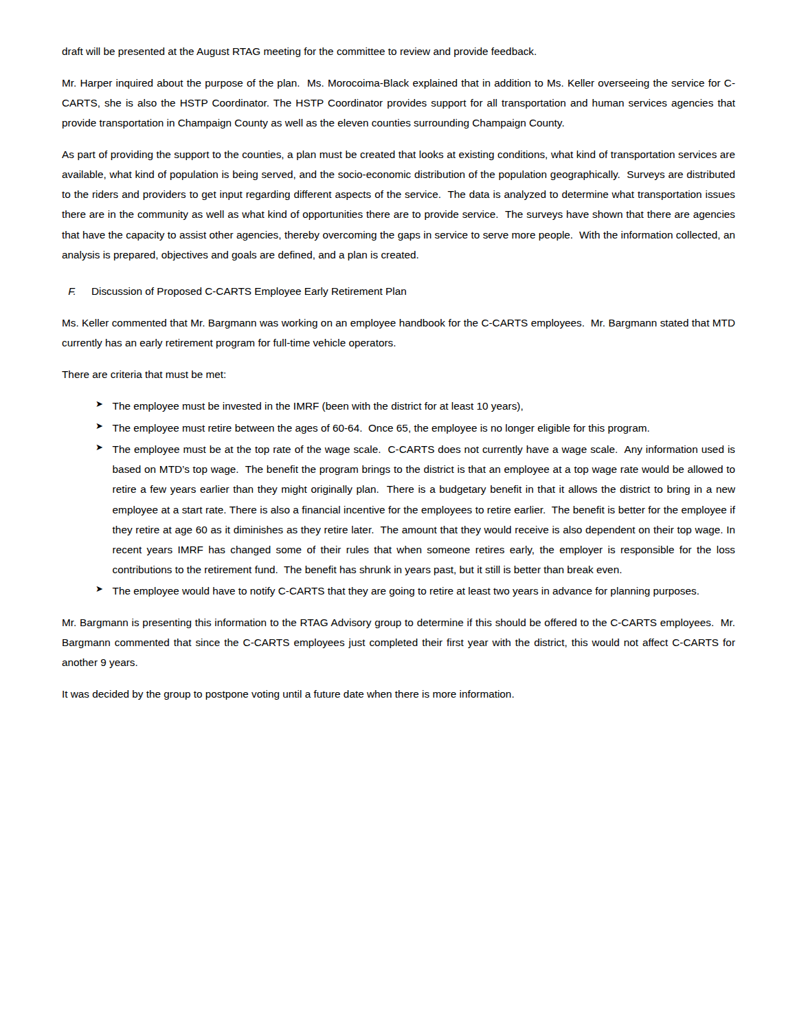draft will be presented at the August RTAG meeting for the committee to review and provide feedback.
Mr. Harper inquired about the purpose of the plan. Ms. Morocoima-Black explained that in addition to Ms. Keller overseeing the service for C-CARTS, she is also the HSTP Coordinator. The HSTP Coordinator provides support for all transportation and human services agencies that provide transportation in Champaign County as well as the eleven counties surrounding Champaign County.
As part of providing the support to the counties, a plan must be created that looks at existing conditions, what kind of transportation services are available, what kind of population is being served, and the socio-economic distribution of the population geographically. Surveys are distributed to the riders and providers to get input regarding different aspects of the service. The data is analyzed to determine what transportation issues there are in the community as well as what kind of opportunities there are to provide service. The surveys have shown that there are agencies that have the capacity to assist other agencies, thereby overcoming the gaps in service to serve more people. With the information collected, an analysis is prepared, objectives and goals are defined, and a plan is created.
F. Discussion of Proposed C-CARTS Employee Early Retirement Plan
Ms. Keller commented that Mr. Bargmann was working on an employee handbook for the C-CARTS employees. Mr. Bargmann stated that MTD currently has an early retirement program for full-time vehicle operators.
There are criteria that must be met:
The employee must be invested in the IMRF (been with the district for at least 10 years),
The employee must retire between the ages of 60-64. Once 65, the employee is no longer eligible for this program.
The employee must be at the top rate of the wage scale. C-CARTS does not currently have a wage scale. Any information used is based on MTD’s top wage. The benefit the program brings to the district is that an employee at a top wage rate would be allowed to retire a few years earlier than they might originally plan. There is a budgetary benefit in that it allows the district to bring in a new employee at a start rate. There is also a financial incentive for the employees to retire earlier. The benefit is better for the employee if they retire at age 60 as it diminishes as they retire later. The amount that they would receive is also dependent on their top wage. In recent years IMRF has changed some of their rules that when someone retires early, the employer is responsible for the loss contributions to the retirement fund. The benefit has shrunk in years past, but it still is better than break even.
The employee would have to notify C-CARTS that they are going to retire at least two years in advance for planning purposes.
Mr. Bargmann is presenting this information to the RTAG Advisory group to determine if this should be offered to the C-CARTS employees. Mr. Bargmann commented that since the C-CARTS employees just completed their first year with the district, this would not affect C-CARTS for another 9 years.
It was decided by the group to postpone voting until a future date when there is more information.